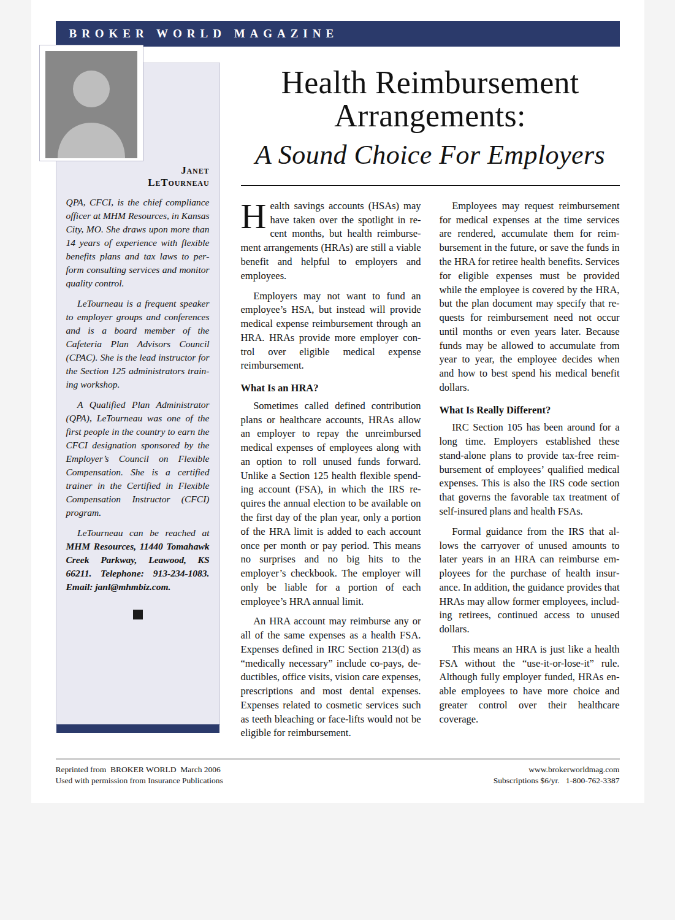Broker World Magazine
Janet
LeTourneau
QPA, CFCI, is the chief compliance officer at MHM Resources, in Kansas City, MO. She draws upon more than 14 years of experience with flexible benefits plans and tax laws to perform consulting services and monitor quality control.
LeTourneau is a frequent speaker to employer groups and conferences and is a board member of the Cafeteria Plan Advisors Council (CPAC). She is the lead instructor for the Section 125 administrators training workshop.
A Qualified Plan Administrator (QPA), LeTourneau was one of the first people in the country to earn the CFCI designation sponsored by the Employer’s Council on Flexible Compensation. She is a certified trainer in the Certified in Flexible Compensation Instructor (CFCI) program.
LeTourneau can be reached at MHM Resources, 11440 Tomahawk Creek Parkway, Leawood, KS 66211. Telephone: 913-234-1083. Email: janl@mhmbiz.com.
Health Reimbursement Arrangements: A Sound Choice For Employers
Health savings accounts (HSAs) may have taken over the spotlight in recent months, but health reimbursement arrangements (HRAs) are still a viable benefit and helpful to employers and employees.
Employers may not want to fund an employee’s HSA, but instead will provide medical expense reimbursement through an HRA. HRAs provide more employer control over eligible medical expense reimbursement.
What Is an HRA?
Sometimes called defined contribution plans or healthcare accounts, HRAs allow an employer to repay the unreimbursed medical expenses of employees along with an option to roll unused funds forward. Unlike a Section 125 health flexible spending account (FSA), in which the IRS requires the annual election to be available on the first day of the plan year, only a portion of the HRA limit is added to each account once per month or pay period. This means no surprises and no big hits to the employer’s checkbook. The employer will only be liable for a portion of each employee’s HRA annual limit.
An HRA account may reimburse any or all of the same expenses as a health FSA. Expenses defined in IRC Section 213(d) as “medically necessary” include co-pays, deductibles, office visits, vision care expenses, prescriptions and most dental expenses. Expenses related to cosmetic services such as teeth bleaching or face-lifts would not be eligible for reimbursement.
Employees may request reimbursement for medical expenses at the time services are rendered, accumulate them for reimbursement in the future, or save the funds in the HRA for retiree health benefits. Services for eligible expenses must be provided while the employee is covered by the HRA, but the plan document may specify that requests for reimbursement need not occur until months or even years later. Because funds may be allowed to accumulate from year to year, the employee decides when and how to best spend his medical benefit dollars.
What Is Really Different?
IRC Section 105 has been around for a long time. Employers established these stand-alone plans to provide tax-free reimbursement of employees’ qualified medical expenses. This is also the IRS code section that governs the favorable tax treatment of self-insured plans and health FSAs.
Formal guidance from the IRS that allows the carryover of unused amounts to later years in an HRA can reimburse employees for the purchase of health insurance. In addition, the guidance provides that HRAs may allow former employees, including retirees, continued access to unused dollars.
This means an HRA is just like a health FSA without the “use-it-or-lose-it” rule. Although fully employer funded, HRAs enable employees to have more choice and greater control over their healthcare coverage.
Reprinted from BROKER WORLD March 2006
Used with permission from Insurance Publications
www.brokerworldmag.com
Subscriptions $6/yr. 1-800-762-3387